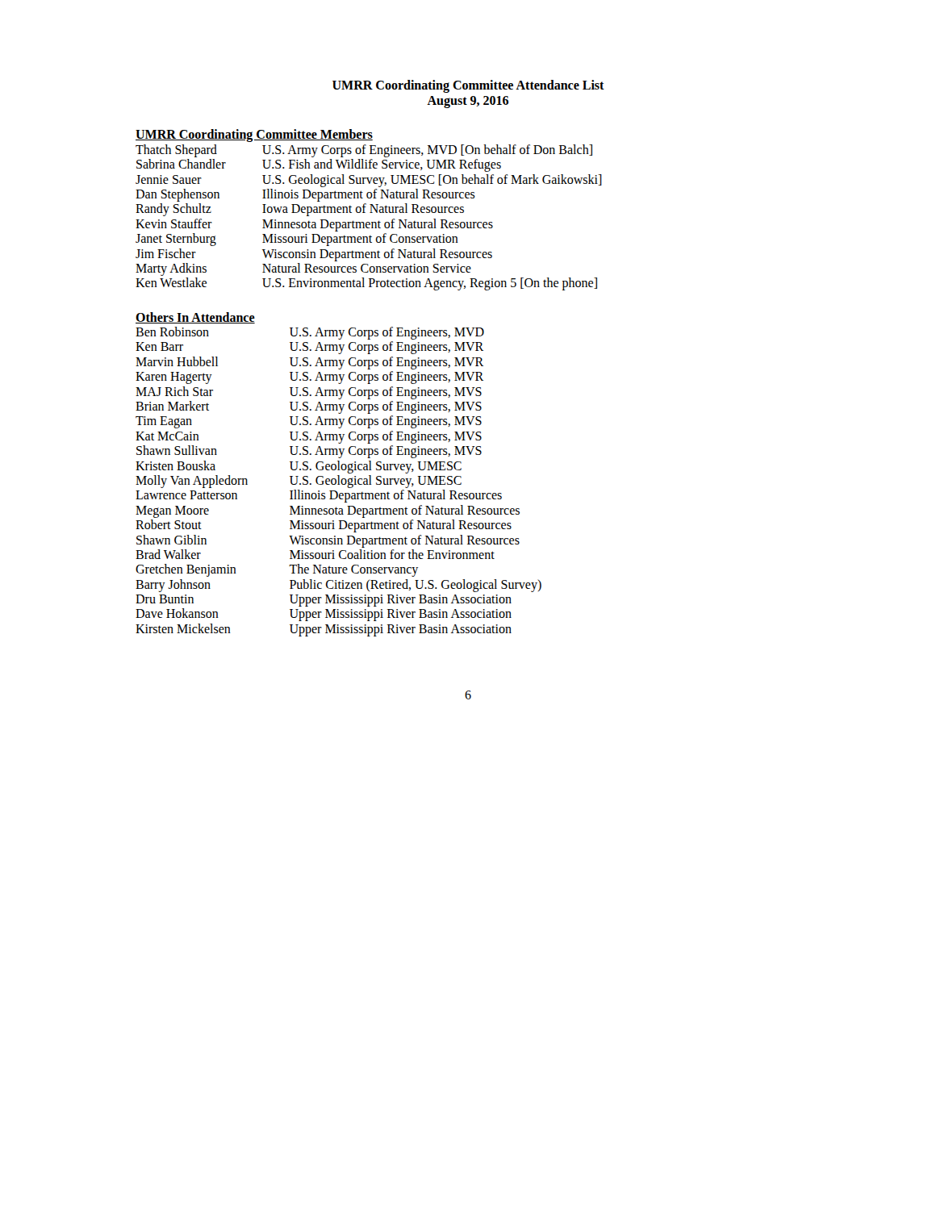UMRR Coordinating Committee Attendance ListAugust 9, 2016
UMRR Coordinating Committee Members
| Thatch Shepard | U.S. Army Corps of Engineers, MVD [On behalf of Don Balch] |
| Sabrina Chandler | U.S. Fish and Wildlife Service, UMR Refuges |
| Jennie Sauer | U.S. Geological Survey, UMESC [On behalf of Mark Gaikowski] |
| Dan Stephenson | Illinois Department of Natural Resources |
| Randy Schultz | Iowa Department of Natural Resources |
| Kevin Stauffer | Minnesota Department of Natural Resources |
| Janet Sternburg | Missouri Department of Conservation |
| Jim Fischer | Wisconsin Department of Natural Resources |
| Marty Adkins | Natural Resources Conservation Service |
| Ken Westlake | U.S. Environmental Protection Agency, Region 5 [On the phone] |
Others In Attendance
| Ben Robinson | U.S. Army Corps of Engineers, MVD |
| Ken Barr | U.S. Army Corps of Engineers, MVR |
| Marvin Hubbell | U.S. Army Corps of Engineers, MVR |
| Karen Hagerty | U.S. Army Corps of Engineers, MVR |
| MAJ Rich Star | U.S. Army Corps of Engineers, MVS |
| Brian Markert | U.S. Army Corps of Engineers, MVS |
| Tim Eagan | U.S. Army Corps of Engineers, MVS |
| Kat McCain | U.S. Army Corps of Engineers, MVS |
| Shawn Sullivan | U.S. Army Corps of Engineers, MVS |
| Kristen Bouska | U.S. Geological Survey, UMESC |
| Molly Van Appledorn | U.S. Geological Survey, UMESC |
| Lawrence Patterson | Illinois Department of Natural Resources |
| Megan Moore | Minnesota Department of Natural Resources |
| Robert Stout | Missouri Department of Natural Resources |
| Shawn Giblin | Wisconsin Department of Natural Resources |
| Brad Walker | Missouri Coalition for the Environment |
| Gretchen Benjamin | The Nature Conservancy |
| Barry Johnson | Public Citizen (Retired, U.S. Geological Survey) |
| Dru Buntin | Upper Mississippi River Basin Association |
| Dave Hokanson | Upper Mississippi River Basin Association |
| Kirsten Mickelsen | Upper Mississippi River Basin Association |
6